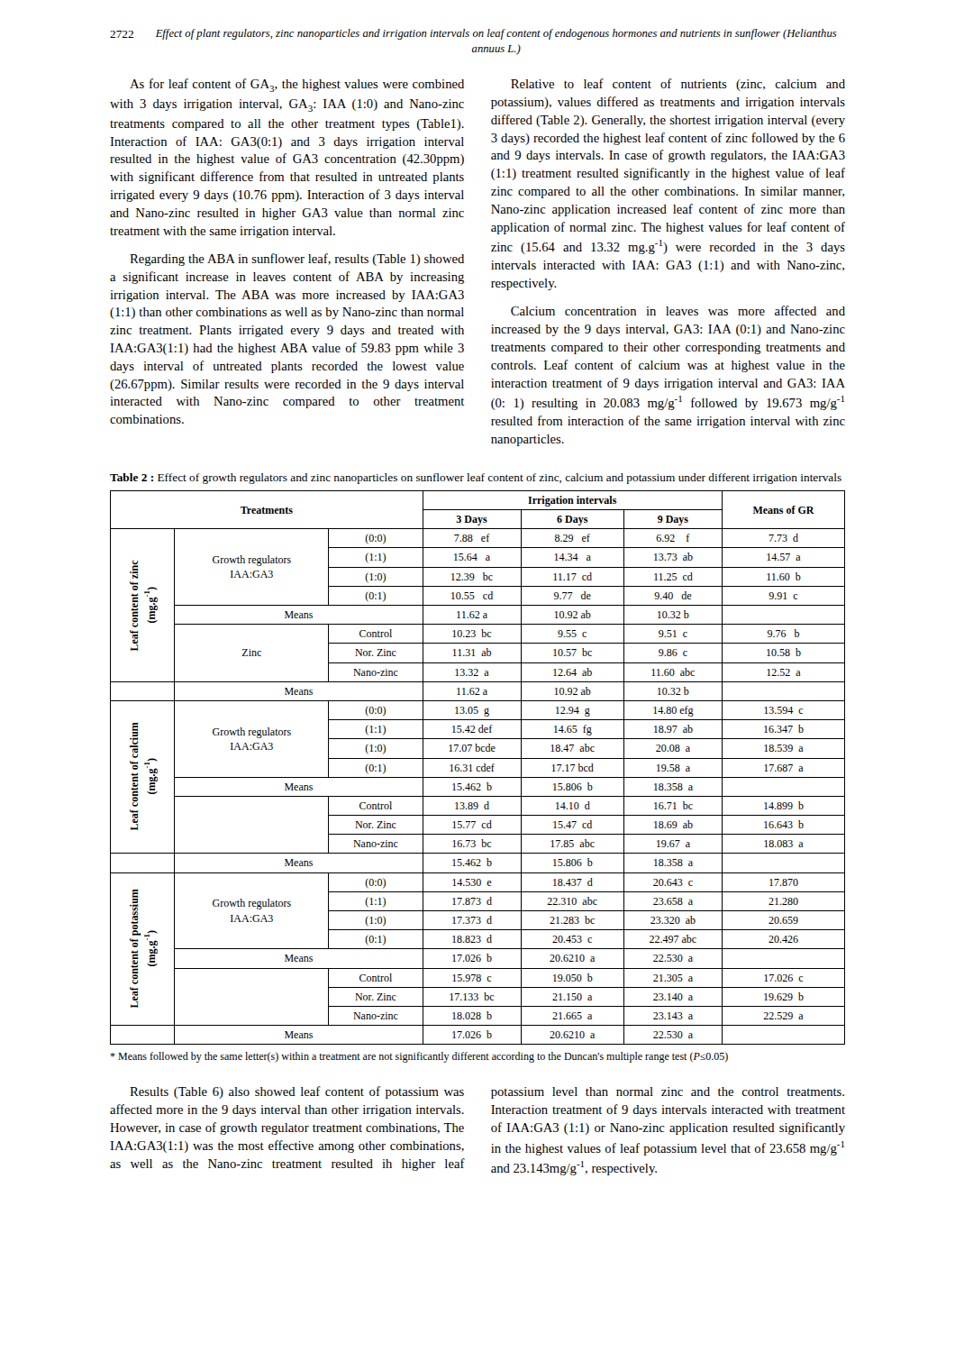2722
Effect of plant regulators, zinc nanoparticles and irrigation intervals on leaf content of endogenous hormones and nutrients in sunflower (Helianthus annuus L.)
As for leaf content of GA3, the highest values were combined with 3 days irrigation interval, GA3: IAA (1:0) and Nano-zinc treatments compared to all the other treatment types (Table1). Interaction of IAA: GA3(0:1) and 3 days irrigation interval resulted in the highest value of GA3 concentration (42.30ppm) with significant difference from that resulted in untreated plants irrigated every 9 days (10.76 ppm). Interaction of 3 days interval and Nano-zinc resulted in higher GA3 value than normal zinc treatment with the same irrigation interval.
Regarding the ABA in sunflower leaf, results (Table 1) showed a significant increase in leaves content of ABA by increasing irrigation interval. The ABA was more increased by IAA:GA3 (1:1) than other combinations as well as by Nano-zinc than normal zinc treatment. Plants irrigated every 9 days and treated with IAA:GA3(1:1) had the highest ABA value of 59.83 ppm while 3 days interval of untreated plants recorded the lowest value (26.67ppm). Similar results were recorded in the 9 days interval interacted with Nano-zinc compared to other treatment combinations.
Relative to leaf content of nutrients (zinc, calcium and potassium), values differed as treatments and irrigation intervals differed (Table 2). Generally, the shortest irrigation interval (every 3 days) recorded the highest leaf content of zinc followed by the 6 and 9 days intervals. In case of growth regulators, the IAA:GA3 (1:1) treatment resulted significantly in the highest value of leaf zinc compared to all the other combinations. In similar manner, Nano-zinc application increased leaf content of zinc more than application of normal zinc. The highest values for leaf content of zinc (15.64 and 13.32 mg.g-1) were recorded in the 3 days intervals interacted with IAA: GA3 (1:1) and with Nano-zinc, respectively.
Calcium concentration in leaves was more affected and increased by the 9 days interval, GA3: IAA (0:1) and Nano-zinc treatments compared to their other corresponding treatments and controls. Leaf content of calcium was at highest value in the interaction treatment of 9 days irrigation interval and GA3: IAA (0: 1) resulting in 20.083 mg/g-1 followed by 19.673 mg/g-1 resulted from interaction of the same irrigation interval with zinc nanoparticles.
Table 2 : Effect of growth regulators and zinc nanoparticles on sunflower leaf content of zinc, calcium and potassium under different irrigation intervals
| Treatments | Irrigation intervals | Means of GR |
| --- | --- | --- |
| 3 Days | 6 Days | 9 Days |
| Leaf content of zinc (mg.g -1 ) | Growth regulators IAA:GA3 | (0:0) | 7.88 ef | 8.29 ef | 6.92 f | 7.73 d |
| (1:1) | 15.64 a | 14.34 a | 13.73 ab | 14.57 a |
| (1:0) | 12.39 bc | 11.17 cd | 11.25 cd | 11.60 b |
| (0:1) | 10.55 cd | 9.77 de | 9.40 de | 9.91 c |
| Means | 11.62 a | 10.92 ab | 10.32 b | |
| Zinc | Control | 10.23 bc | 9.55 c | 9.51 c | 9.76 b |
| Nor. Zinc | 11.31 ab | 10.57 bc | 9.86 c | 10.58 b |
| Nano-zinc | 13.32 a | 12.64 ab | 11.60 abc | 12.52 a |
| | Means | 11.62 a | 10.92 ab | 10.32 b | |
| Leaf content of calcium (mg.g -1 ) | Growth regulators IAA:GA3 | (0:0) | 13.05 g | 12.94 g | 14.80 efg | 13.594 c |
| (1:1) | 15.42 def | 14.65 fg | 18.97 ab | 16.347 b |
| (1:0) | 17.07 bcde | 18.47 abc | 20.08 a | 18.539 a |
| (0:1) | 16.31 cdef | 17.17 bcd | 19.58 a | 17.687 a |
| Means | 15.462 b | 15.806 b | 18.358 a | |
| | Control | 13.89 d | 14.10 d | 16.71 bc | 14.899 b |
| Nor. Zinc | 15.77 cd | 15.47 cd | 18.69 ab | 16.643 b |
| Nano-zinc | 16.73 bc | 17.85 abc | 19.67 a | 18.083 a |
| | Means | 15.462 b | 15.806 b | 18.358 a | |
| Leaf content of potassium (mg.g -1 ) | Growth regulators IAA:GA3 | (0:0) | 14.530 e | 18.437 d | 20.643 c | 17.870 |
| (1:1) | 17.873 d | 22.310 abc | 23.658 a | 21.280 |
| (1:0) | 17.373 d | 21.283 bc | 23.320 ab | 20.659 |
| (0:1) | 18.823 d | 20.453 c | 22.497 abc | 20.426 |
| Means | 17.026 b | 20.6210 a | 22.530 a | |
| | Control | 15.978 c | 19.050 b | 21.305 a | 17.026 c |
| Nor. Zinc | 17.133 bc | 21.150 a | 23.140 a | 19.629 b |
| Nano-zinc | 18.028 b | 21.665 a | 23.143 a | 22.529 a |
| | Means | 17.026 b | 20.6210 a | 22.530 a | |
* Means followed by the same letter(s) within a treatment are not significantly different according to the Duncan's multiple range test (P≤0.05)
Results (Table 6) also showed leaf content of potassium was affected more in the 9 days interval than other irrigation intervals. However, in case of growth regulator treatment combinations, The IAA:GA3(1:1) was the most effective among other combinations, as well as the Nano-zinc treatment resulted ih higher leaf potassium level than normal zinc and the control treatments. Interaction treatment of 9 days intervals interacted with treatment of IAA:GA3 (1:1) or Nano-zinc application resulted significantly in the highest values of leaf potassium level that of 23.658 mg/g-1 and 23.143mg/g-1, respectively.